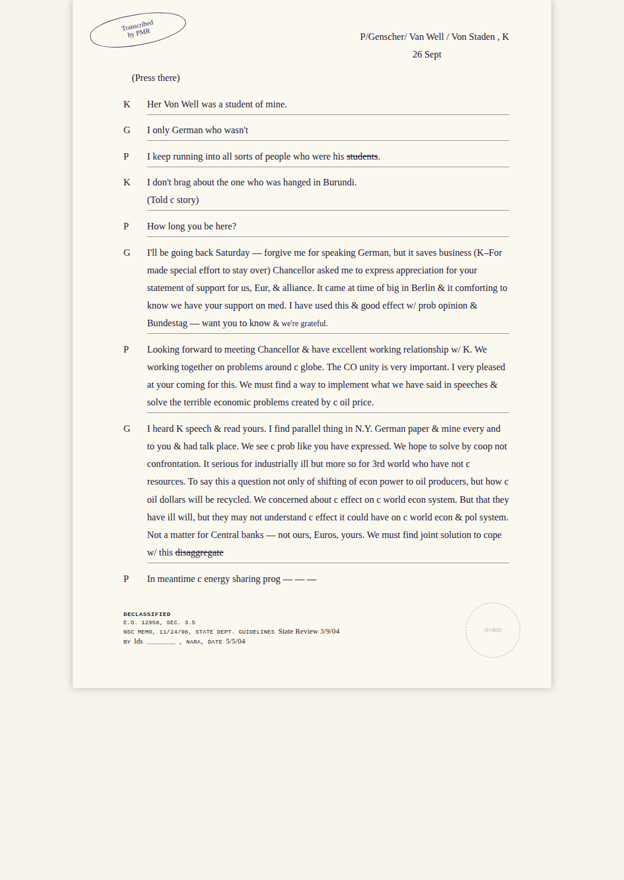Transcribed
by PMR
P/Genscher/ Van Well / Von Staden , K 26 Sept
(Press there)
| K | Her Von Well was a student of mine. |
| G | I only German who wasn't |
| P | I keep running into all sorts of people who were his students . |
| K | I don't brag about the one who was hanged in Burundi. (Told c story) |
| P | How long you be here? |
| G | I'll be going back Saturday — forgive me for speaking German, but it saves business (K–For made special effort to stay over) Chancellor asked me to express appreciation for your statement of support for us, Eur, & alliance. It came at time of big in Berlin & it comforting to know we have your support on med. I have used this & good effect w/ prob opinion & Bundestag — want you to know & we're grateful. |
| P | Looking forward to meeting Chancellor & have excellent working relationship w/ K. We working together on problems around c globe. The CO unity is very important. I very pleased at your coming for this. We must find a way to implement what we have said in speeches & solve the terrible economic problems created by c oil price. |
| G | I heard K speech & read yours. I find parallel thing in N.Y. German paper & mine every and to you & had talk place. We see c prob like you have expressed. We hope to solve by coop not confrontation. It serious for industrially ill but more so for 3rd world who have not c resources. To say this a question not only of shifting of econ power to oil producers, but how c oil dollars will be recycled. We concerned about c effect on c world econ system. But that they have ill will, but they may not understand c effect it could have on c world econ & pol system. Not a matter for Central banks — not ours, Euros, yours. We must find joint solution to cope w/ this disaggregate |
| P | In meantime c energy sharing prog — — — |
DECLASSIFIED
E.O. 12958, SEC. 3.5
NSC MEMO, 11/24/98, STATE DEPT. GUIDELINES State Review 3/9/04
BY lds ________ , NARA, DATE 5/5/04
(FORD)